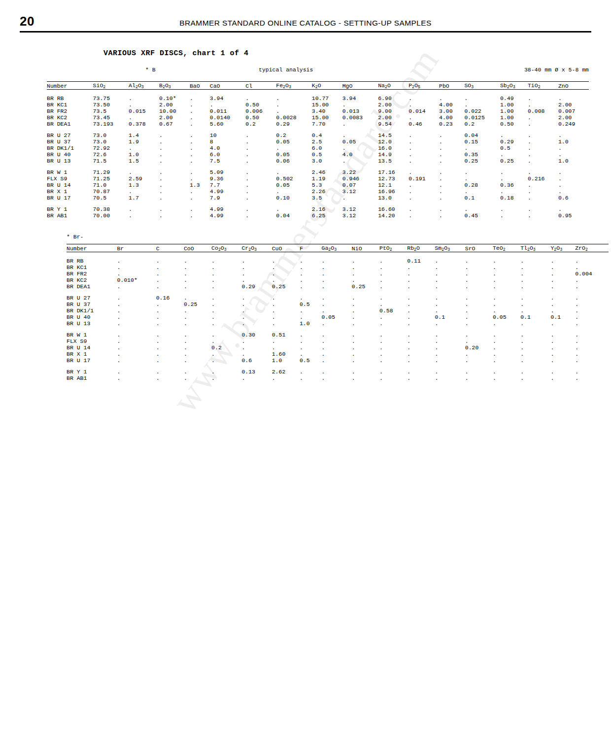20
BRAMMER STANDARD ONLINE CATALOG - SETTING-UP SAMPLES
VARIOUS XRF DISCS, chart 1 of 4
* B typical analysis 38-40 mm Ø x 5-8 mm
| Number | SiO 2 | Al 2 O 3 | B 2 O 3 | BaO | CaO | Cl | Fe 2 O 3 | K 2 O | MgO | Na 2 O | P 2 O 5 | PbO | SO 3 | Sb 2 O 3 | TiO 2 | ZnO |
| --- | --- | --- | --- | --- | --- | --- | --- | --- | --- | --- | --- | --- | --- | --- | --- | --- |
| BR RB | 73.75 | . | 0.10* | . | 3.94 | . | . | 10.77 | 3.94 | 6.90 | . | . | . | 0.49 | . | . |
| BR KC1 | 73.50 | . | 2.00 | . | . | 0.50 | . | 15.00 | . | 2.00 | . | 4.00 | . | 1.00 | . | 2.00 |
| BR FR2 | 73.5 | 0.015 | 10.00 | . | 0.011 | 0.006 | . | 3.40 | 0.013 | 9.00 | 0.014 | 3.00 | 0.022 | 1.00 | 0.008 | 0.007 |
| BR KC2 | 73.45 | . | 2.00 | . | 0.0140 | 0.50 | 0.0028 | 15.00 | 0.0083 | 2.00 | . | 4.00 | 0.0125 | 1.00 | . | 2.00 |
| BR DEA1 | 73.193 | 0.378 | 0.67 | . | 5.60 | 0.2 | 0.29 | 7.70 | . | 9.54 | 0.46 | 0.23 | 0.2 | 0.50 | . | 0.249 |
| BR U 27 | 73.0 | 1.4 | . | . | 10 | . | 0.2 | 0.4 | . | 14.5 | . | . | 0.04 | . | . | . |
| BR U 37 | 73.0 | 1.9 | . | . | 8 | . | 0.05 | 2.5 | 0.05 | 12.0 | . | . | 0.15 | 0.29 | . | 1.0 |
| BR DK1/1 | 72.92 | . | . | . | 4.0 | . | . | 6.0 | . | 16.0 | . | . | . | 0.5 | . | . |
| BR U 40 | 72.6 | 1.0 | . | . | 6.0 | . | 0.05 | 0.5 | 4.0 | 14.9 | . | . | 0.35 | . | . | . |
| BR U 13 | 71.5 | 1.5 | . | . | 7.5 | . | 0.06 | 3.0 | . | 13.5 | . | . | 0.25 | 0.25 | . | 1.0 |
| BR W 1 | 71.29 | . | . | . | 5.09 | . | . | 2.46 | 3.22 | 17.16 | . | . | . | . | . | . |
| FLX S9 | 71.25 | 2.59 | . | . | 9.36 | . | 0.502 | 1.19 | 0.946 | 12.73 | 0.191 | . | . | . | 0.216 | . |
| BR U 14 | 71.0 | 1.3 | . | 1.3 | 7.7 | . | 0.05 | 5.3 | 0.07 | 12.1 | . | . | 0.28 | 0.36 | . | . |
| BR X 1 | 70.87 | . | . | . | 4.99 | . | . | 2.26 | 3.12 | 16.96 | . | . | . | . | . | . |
| BR U 17 | 70.5 | 1.7 | . | . | 7.9 | . | 0.10 | 3.5 | . | 13.0 | . | . | 0.1 | 0.18 | . | 0.6 |
| BR Y 1 | 70.38 | . | . | . | 4.99 | . | . | 2.16 | 3.12 | 16.60 | . | . | . | . | . | . |
| BR AB1 | 70.00 | . | . | . | 4.99 | . | 0.04 | 6.25 | 3.12 | 14.20 | . | . | 0.45 | . | . | 0.95 |
* Br-
| Number | Br | C | CoO | Co 2 O 3 | Cr 2 O 3 | CuO | F | Ga 2 O 3 | NiO | PtO 2 | Rb 2 O | Sm 2 O 3 | SrO | TeO 2 | Tl 2 O 3 | Y 2 O 3 | ZrO 2 |
| --- | --- | --- | --- | --- | --- | --- | --- | --- | --- | --- | --- | --- | --- | --- | --- | --- | --- |
| BR RB | . | . | . | . | . | . | . | . | . | . | 0.11 | . | . | . | . | . | . |
| BR KC1 | . | . | . | . | . | . | . | . | . | . | . | . | . | . | . | . | . |
| BR FR2 | . | . | . | . | . | . | . | . | . | . | . | . | . | . | . | . | 0.004 |
| BR KC2 | 0.010* | . | . | . | . | . | . | . | . | . | . | . | . | . | . | . | . |
| BR DEA1 | . | . | . | . | 0.29 | 0.25 | . | . | 0.25 | . | . | . | . | . | . | . | . |
| BR U 27 | . | 0.16 | . | . | . | . | . | . | . | . | . | . | . | . | . | . | . |
| BR U 37 | . | . | 0.25 | . | . | . | 0.5 | . | . | . | . | . | . | . | . | . | . |
| BR DK1/1 | . | . | . | . | . | . | . | . | . | 0.58 | . | . | . | . | . | . | . |
| BR U 40 | . | . | . | . | . | . | . | 0.05 | . | . | . | 0.1 | . | 0.05 | 0.1 | 0.1 | . |
| BR U 13 | . | . | . | . | . | . | 1.0 | . | . | . | . | . | . | . | . | . | . |
| BR W 1 | . | . | . | . | 0.30 | 0.51 | . | . | . | . | . | . | . | . | . | . | . |
| FLX S9 | . | . | . | . | . | . | . | . | . | . | . | . | . | . | . | . | . |
| BR U 14 | . | . | . | 0.2 | . | . | . | . | . | . | . | . | 0.20 | . | . | . | . |
| BR X 1 | . | . | . | . | . | 1.60 | . | . | . | . | . | . | . | . | . | . | . |
| BR U 17 | . | . | . | . | 0.6 | 1.0 | 0.5 | . | . | . | . | . | . | . | . | . | . |
| BR Y 1 | . | . | . | . | 0.13 | 2.62 | . | . | . | . | . | . | . | . | . | . | . |
| BR AB1 | . | . | . | . | . | . | . | . | . | . | . | . | . | . | . | . | . |
www.brammerstandard.com